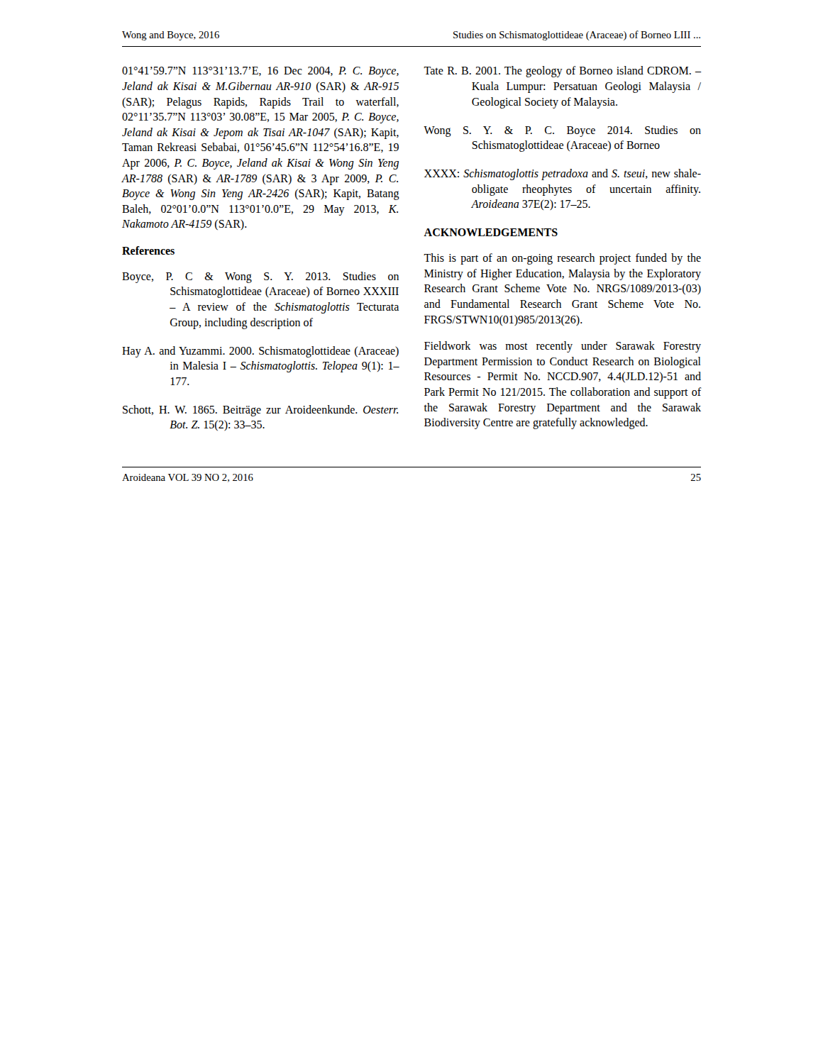Wong and Boyce, 2016 Studies on Schismatoglottideae (Araceae) of Borneo LIII ...
01°41’59.7”N 113°31’13.7’E, 16 Dec 2004, P. C. Boyce, Jeland ak Kisai & M.Gibernau AR-910 (SAR) & AR-915 (SAR); Pelagus Rapids, Rapids Trail to waterfall, 02°11’35.7”N 113°03’ 30.08”E, 15 Mar 2005, P. C. Boyce, Jeland ak Kisai & Jepom ak Tisai AR-1047 (SAR); Kapit, Taman Rekreasi Sebabai, 01°56’45.6”N 112°54’16.8”E, 19 Apr 2006, P. C. Boyce, Jeland ak Kisai & Wong Sin Yeng AR-1788 (SAR) & AR-1789 (SAR) & 3 Apr 2009, P. C. Boyce & Wong Sin Yeng AR-2426 (SAR); Kapit, Batang Baleh, 02°01’0.0”N 113°01’0.0”E, 29 May 2013, K. Nakamoto AR-4159 (SAR).
References
Boyce, P. C & Wong S. Y. 2013. Studies on Schismatoglottideae (Araceae) of Borneo XXXIII – A review of the Schismatoglottis Tecturata Group, including description of
Hay A. and Yuzammi. 2000. Schismatoglottideae (Araceae) in Malesia I – Schismatoglottis. Telopea 9(1): 1–177.
Schott, H. W. 1865. Beiträge zur Aroideenkunde. Oesterr. Bot. Z. 15(2): 33–35.
Tate R. B. 2001. The geology of Borneo island CDROM. – Kuala Lumpur: Persatuan Geologi Malaysia / Geological Society of Malaysia.
Wong S. Y. & P. C. Boyce 2014. Studies on Schismatoglottideae (Araceae) of Borneo
XXXX: Schismatoglottis petradoxa and S. tseui, new shale-obligate rheophytes of uncertain affinity. Aroideana 37E(2): 17–25.
ACKNOWLEDGEMENTS
This is part of an on-going research project funded by the Ministry of Higher Education, Malaysia by the Exploratory Research Grant Scheme Vote No. NRGS/1089/2013-(03) and Fundamental Research Grant Scheme Vote No. FRGS/STWN10(01)985/2013(26).
Fieldwork was most recently under Sarawak Forestry Department Permission to Conduct Research on Biological Resources - Permit No. NCCD.907, 4.4(JLD.12)-51 and Park Permit No 121/2015. The collaboration and support of the Sarawak Forestry Department and the Sarawak Biodiversity Centre are gratefully acknowledged.
Aroideana VOL 39 NO 2, 2016 25